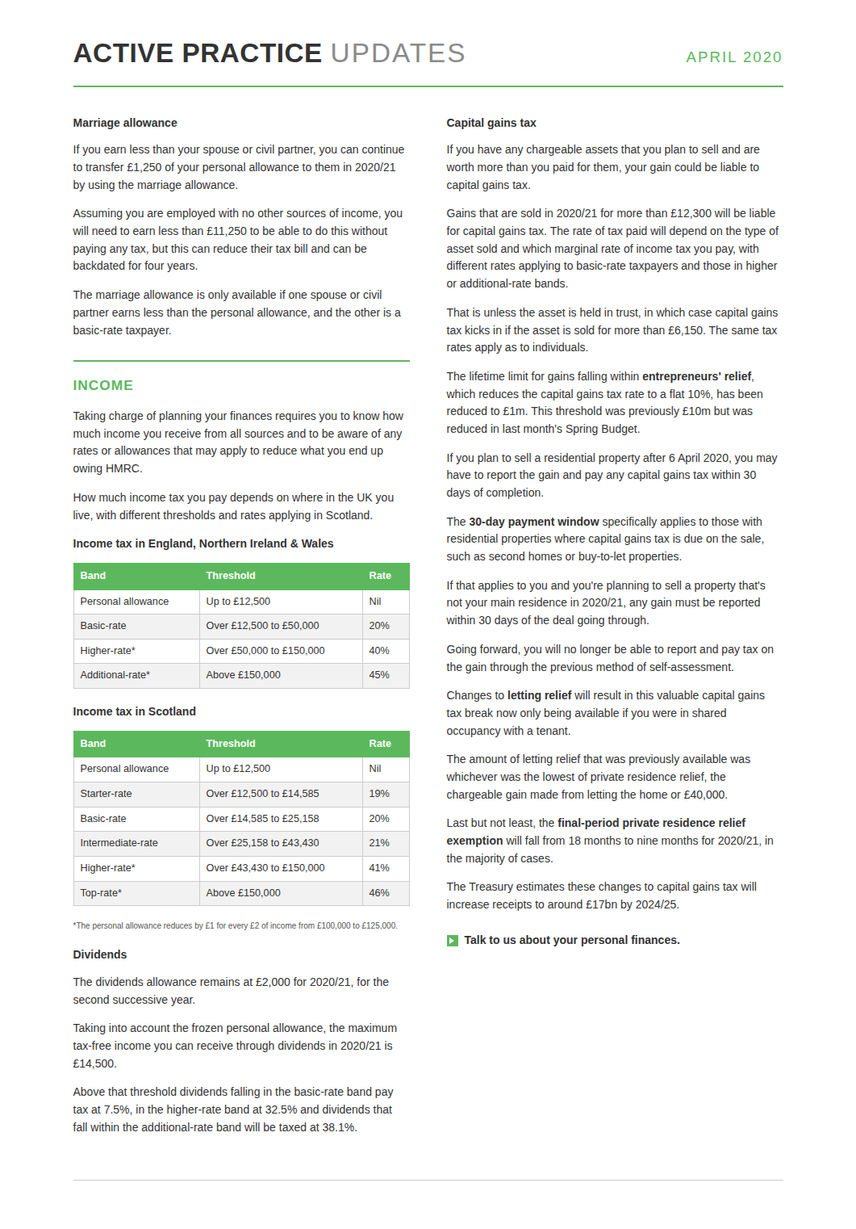ACTIVE PRACTICE UPDATES
APRIL 2020
Marriage allowance
If you earn less than your spouse or civil partner, you can continue to transfer £1,250 of your personal allowance to them in 2020/21 by using the marriage allowance.
Assuming you are employed with no other sources of income, you will need to earn less than £11,250 to be able to do this without paying any tax, but this can reduce their tax bill and can be backdated for four years.
The marriage allowance is only available if one spouse or civil partner earns less than the personal allowance, and the other is a basic-rate taxpayer.
Income
Taking charge of planning your finances requires you to know how much income you receive from all sources and to be aware of any rates or allowances that may apply to reduce what you end up owing HMRC.
How much income tax you pay depends on where in the UK you live, with different thresholds and rates applying in Scotland.
Income tax in England, Northern Ireland & Wales
| Band | Threshold | Rate |
| --- | --- | --- |
| Personal allowance | Up to £12,500 | Nil |
| Basic-rate | Over £12,500 to £50,000 | 20% |
| Higher-rate* | Over £50,000 to £150,000 | 40% |
| Additional-rate* | Above £150,000 | 45% |
Income tax in Scotland
| Band | Threshold | Rate |
| --- | --- | --- |
| Personal allowance | Up to £12,500 | Nil |
| Starter-rate | Over £12,500 to £14,585 | 19% |
| Basic-rate | Over £14,585 to £25,158 | 20% |
| Intermediate-rate | Over £25,158 to £43,430 | 21% |
| Higher-rate* | Over £43,430 to £150,000 | 41% |
| Top-rate* | Above £150,000 | 46% |
*The personal allowance reduces by £1 for every £2 of income from £100,000 to £125,000.
Dividends
The dividends allowance remains at £2,000 for 2020/21, for the second successive year.
Taking into account the frozen personal allowance, the maximum tax-free income you can receive through dividends in 2020/21 is £14,500.
Above that threshold dividends falling in the basic-rate band pay tax at 7.5%, in the higher-rate band at 32.5% and dividends that fall within the additional-rate band will be taxed at 38.1%.
Capital gains tax
If you have any chargeable assets that you plan to sell and are worth more than you paid for them, your gain could be liable to capital gains tax.
Gains that are sold in 2020/21 for more than £12,300 will be liable for capital gains tax. The rate of tax paid will depend on the type of asset sold and which marginal rate of income tax you pay, with different rates applying to basic-rate taxpayers and those in higher or additional-rate bands.
That is unless the asset is held in trust, in which case capital gains tax kicks in if the asset is sold for more than £6,150. The same tax rates apply as to individuals.
The lifetime limit for gains falling within entrepreneurs' relief, which reduces the capital gains tax rate to a flat 10%, has been reduced to £1m. This threshold was previously £10m but was reduced in last month's Spring Budget.
If you plan to sell a residential property after 6 April 2020, you may have to report the gain and pay any capital gains tax within 30 days of completion.
The 30-day payment window specifically applies to those with residential properties where capital gains tax is due on the sale, such as second homes or buy-to-let properties.
If that applies to you and you're planning to sell a property that's not your main residence in 2020/21, any gain must be reported within 30 days of the deal going through.
Going forward, you will no longer be able to report and pay tax on the gain through the previous method of self-assessment.
Changes to letting relief will result in this valuable capital gains tax break now only being available if you were in shared occupancy with a tenant.
The amount of letting relief that was previously available was whichever was the lowest of private residence relief, the chargeable gain made from letting the home or £40,000.
Last but not least, the final-period private residence relief exemption will fall from 18 months to nine months for 2020/21, in the majority of cases.
The Treasury estimates these changes to capital gains tax will increase receipts to around £17bn by 2024/25.
Talk to us about your personal finances.